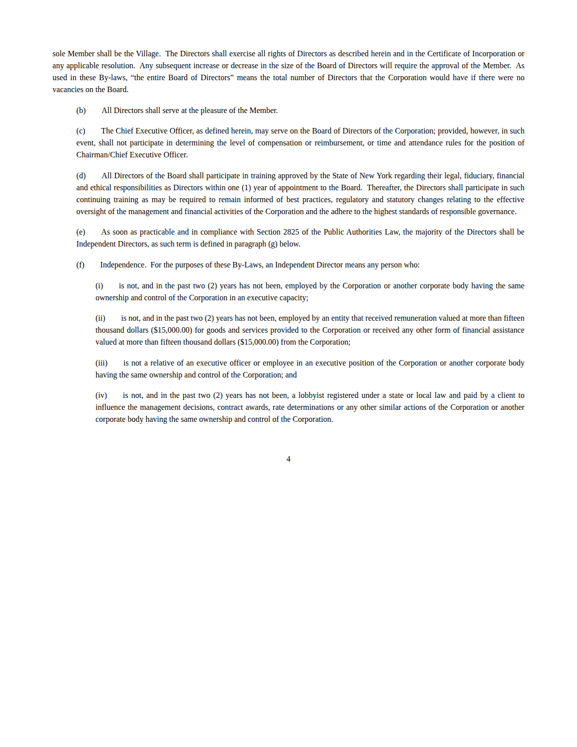sole Member shall be the Village. The Directors shall exercise all rights of Directors as described herein and in the Certificate of Incorporation or any applicable resolution. Any subsequent increase or decrease in the size of the Board of Directors will require the approval of the Member. As used in these By-laws, “the entire Board of Directors” means the total number of Directors that the Corporation would have if there were no vacancies on the Board.
(b)  All Directors shall serve at the pleasure of the Member.
(c)  The Chief Executive Officer, as defined herein, may serve on the Board of Directors of the Corporation; provided, however, in such event, shall not participate in determining the level of compensation or reimbursement, or time and attendance rules for the position of Chairman/Chief Executive Officer.
(d)  All Directors of the Board shall participate in training approved by the State of New York regarding their legal, fiduciary, financial and ethical responsibilities as Directors within one (1) year of appointment to the Board. Thereafter, the Directors shall participate in such continuing training as may be required to remain informed of best practices, regulatory and statutory changes relating to the effective oversight of the management and financial activities of the Corporation and the adhere to the highest standards of responsible governance.
(e)  As soon as practicable and in compliance with Section 2825 of the Public Authorities Law, the majority of the Directors shall be Independent Directors, as such term is defined in paragraph (g) below.
(f)  Independence. For the purposes of these By-Laws, an Independent Director means any person who:
(i)  is not, and in the past two (2) years has not been, employed by the Corporation or another corporate body having the same ownership and control of the Corporation in an executive capacity;
(ii)  is not, and in the past two (2) years has not been, employed by an entity that received remuneration valued at more than fifteen thousand dollars ($15,000.00) for goods and services provided to the Corporation or received any other form of financial assistance valued at more than fifteen thousand dollars ($15,000.00) from the Corporation;
(iii)  is not a relative of an executive officer or employee in an executive position of the Corporation or another corporate body having the same ownership and control of the Corporation; and
(iv)  is not, and in the past two (2) years has not been, a lobbyist registered under a state or local law and paid by a client to influence the management decisions, contract awards, rate determinations or any other similar actions of the Corporation or another corporate body having the same ownership and control of the Corporation.
4